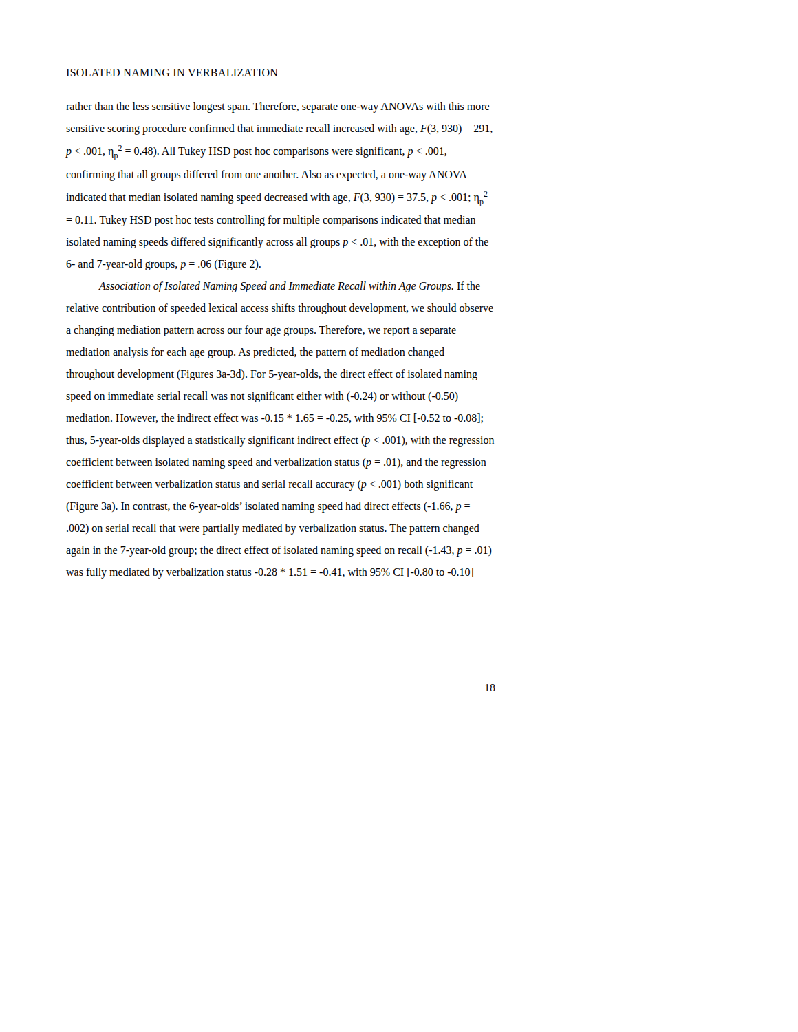ISOLATED NAMING IN VERBALIZATION
rather than the less sensitive longest span. Therefore, separate one-way ANOVAs with this more sensitive scoring procedure confirmed that immediate recall increased with age, F(3, 930) = 291, p < .001, ηp2 = 0.48). All Tukey HSD post hoc comparisons were significant, p < .001, confirming that all groups differed from one another. Also as expected, a one-way ANOVA indicated that median isolated naming speed decreased with age, F(3, 930) = 37.5, p < .001; ηp2 = 0.11. Tukey HSD post hoc tests controlling for multiple comparisons indicated that median isolated naming speeds differed significantly across all groups p < .01, with the exception of the 6- and 7-year-old groups, p = .06 (Figure 2).
Association of Isolated Naming Speed and Immediate Recall within Age Groups. If the relative contribution of speeded lexical access shifts throughout development, we should observe a changing mediation pattern across our four age groups. Therefore, we report a separate mediation analysis for each age group. As predicted, the pattern of mediation changed throughout development (Figures 3a-3d). For 5-year-olds, the direct effect of isolated naming speed on immediate serial recall was not significant either with (-0.24) or without (-0.50) mediation. However, the indirect effect was -0.15 * 1.65 = -0.25, with 95% CI [-0.52 to -0.08]; thus, 5-year-olds displayed a statistically significant indirect effect (p < .001), with the regression coefficient between isolated naming speed and verbalization status (p = .01), and the regression coefficient between verbalization status and serial recall accuracy (p < .001) both significant (Figure 3a). In contrast, the 6-year-olds’ isolated naming speed had direct effects (-1.66, p = .002) on serial recall that were partially mediated by verbalization status. The pattern changed again in the 7-year-old group; the direct effect of isolated naming speed on recall (-1.43, p = .01) was fully mediated by verbalization status -0.28 * 1.51 = -0.41, with 95% CI [-0.80 to -0.10]
18